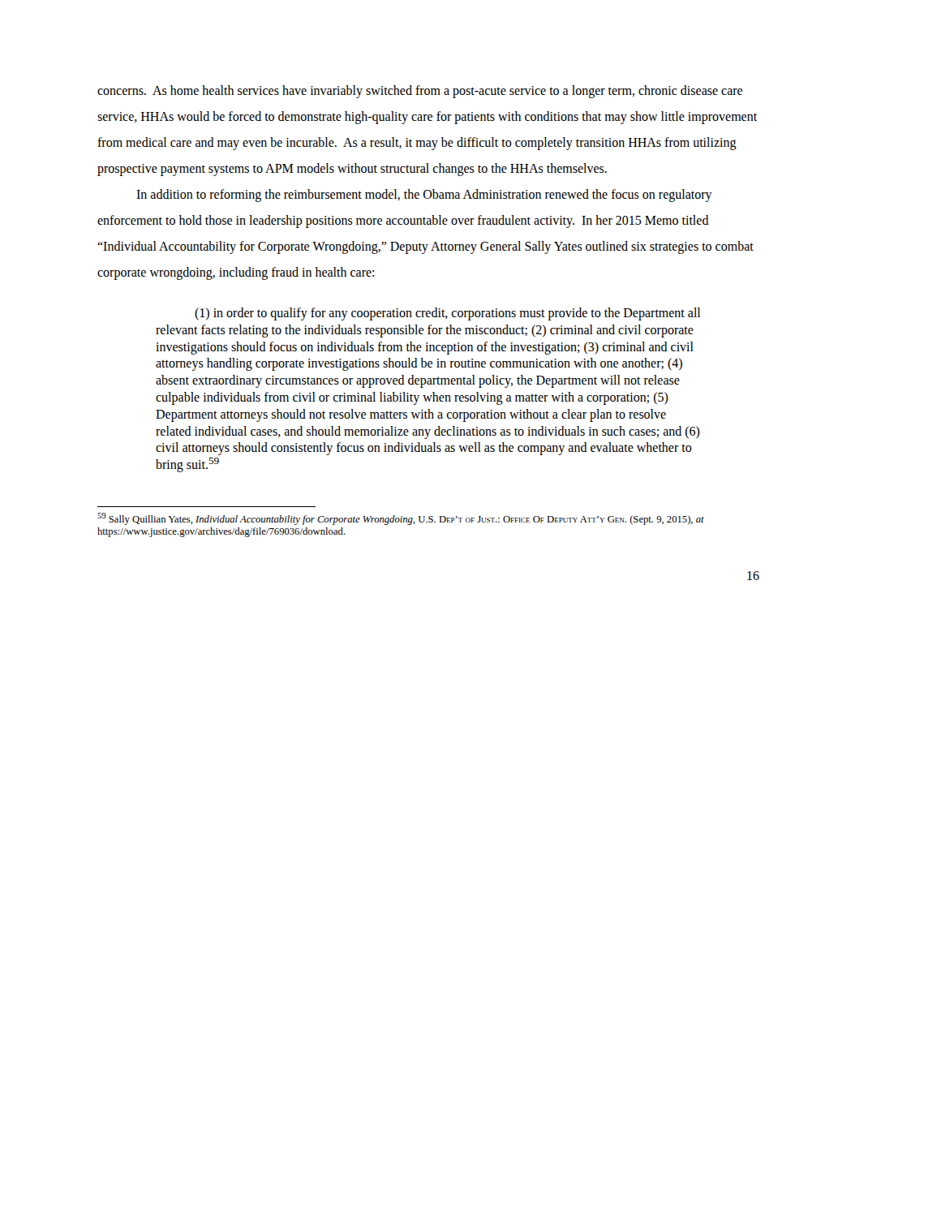concerns. As home health services have invariably switched from a post-acute service to a longer term, chronic disease care service, HHAs would be forced to demonstrate high-quality care for patients with conditions that may show little improvement from medical care and may even be incurable. As a result, it may be difficult to completely transition HHAs from utilizing prospective payment systems to APM models without structural changes to the HHAs themselves.
In addition to reforming the reimbursement model, the Obama Administration renewed the focus on regulatory enforcement to hold those in leadership positions more accountable over fraudulent activity. In her 2015 Memo titled “Individual Accountability for Corporate Wrongdoing,” Deputy Attorney General Sally Yates outlined six strategies to combat corporate wrongdoing, including fraud in health care:
(1) in order to qualify for any cooperation credit, corporations must provide to the Department all relevant facts relating to the individuals responsible for the misconduct; (2) criminal and civil corporate investigations should focus on individuals from the inception of the investigation; (3) criminal and civil attorneys handling corporate investigations should be in routine communication with one another; (4) absent extraordinary circumstances or approved departmental policy, the Department will not release culpable individuals from civil or criminal liability when resolving a matter with a corporation; (5) Department attorneys should not resolve matters with a corporation without a clear plan to resolve related individual cases, and should memorialize any declinations as to individuals in such cases; and (6) civil attorneys should consistently focus on individuals as well as the company and evaluate whether to bring suit.59
59 Sally Quillian Yates, Individual Accountability for Corporate Wrongdoing, U.S. Dep’t of Just.: Office Of Deputy Att’y Gen. (Sept. 9, 2015), at https://www.justice.gov/archives/dag/file/769036/download.
16